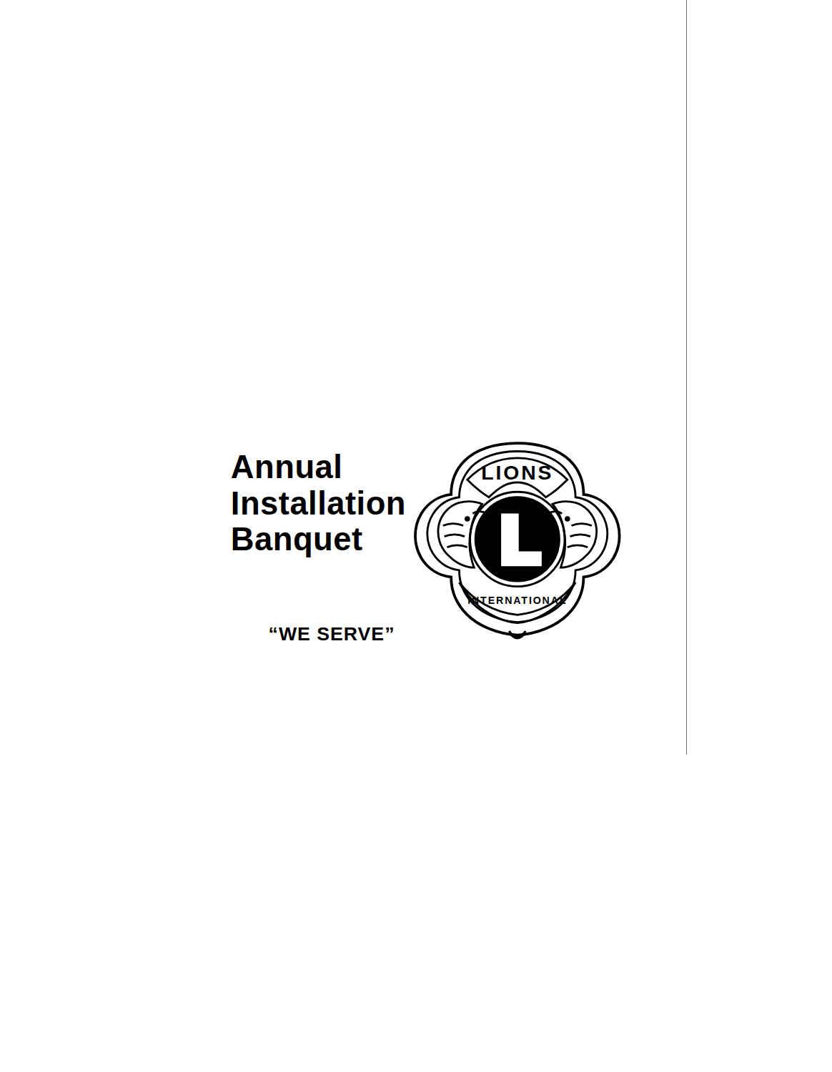Annual
Installation
Banquet
“WE SERVE”
LIONS INTERNATIONAL